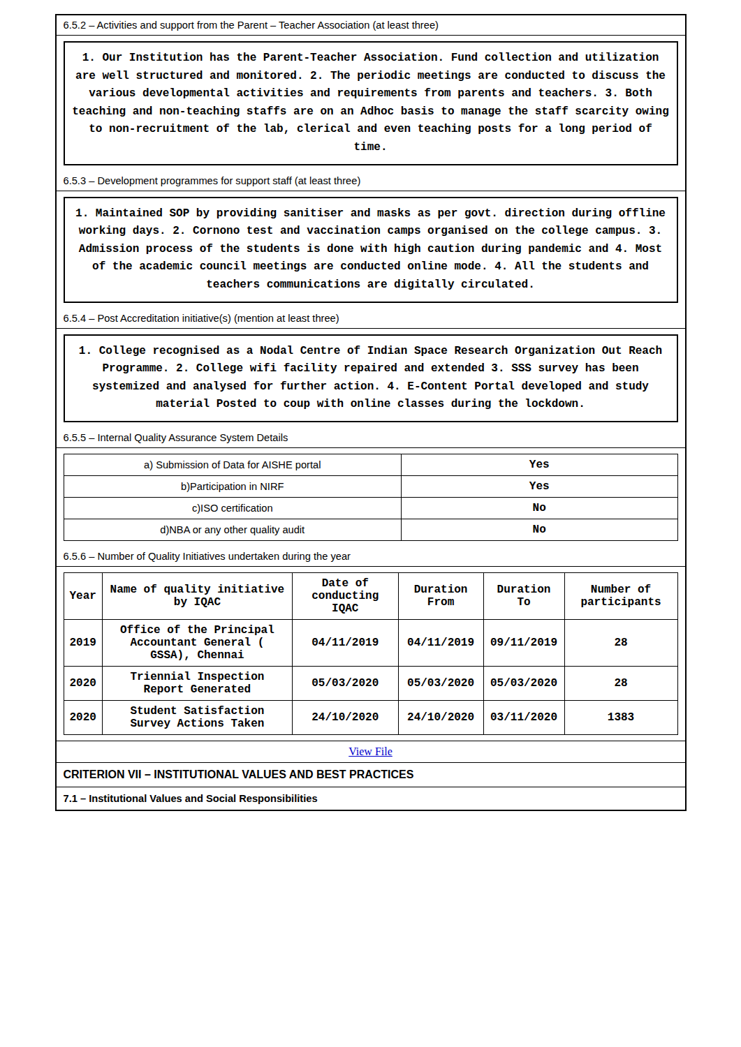6.5.2 – Activities and support from the Parent – Teacher Association (at least three)
1. Our Institution has the Parent-Teacher Association. Fund collection and utilization are well structured and monitored. 2. The periodic meetings are conducted to discuss the various developmental activities and requirements from parents and teachers. 3. Both teaching and non-teaching staffs are on an Adhoc basis to manage the staff scarcity owing to non-recruitment of the lab, clerical and even teaching posts for a long period of time.
6.5.3 – Development programmes for support staff (at least three)
1. Maintained SOP by providing sanitiser and masks as per govt. direction during offline working days. 2. Cornono test and vaccination camps organised on the college campus. 3. Admission process of the students is done with high caution during pandemic and 4. Most of the academic council meetings are conducted online mode. 4. All the students and teachers communications are digitally circulated.
6.5.4 – Post Accreditation initiative(s) (mention at least three)
1. College recognised as a Nodal Centre of Indian Space Research Organization Out Reach Programme. 2. College wifi facility repaired and extended 3. SSS survey has been systemized and analysed for further action. 4. E-Content Portal developed and study material Posted to coup with online classes during the lockdown.
6.5.5 – Internal Quality Assurance System Details
| a) Submission of Data for AISHE portal | Yes |
| b)Participation in NIRF | Yes |
| c)ISO certification | No |
| d)NBA or any other quality audit | No |
6.5.6 – Number of Quality Initiatives undertaken during the year
| Year | Name of quality initiative by IQAC | Date of conducting IQAC | Duration From | Duration To | Number of participants |
| --- | --- | --- | --- | --- | --- |
| 2019 | Office of the Principal Accountant General ( GSSA), Chennai | 04/11/2019 | 04/11/2019 | 09/11/2019 | 28 |
| 2020 | Triennial Inspection Report Generated | 05/03/2020 | 05/03/2020 | 05/03/2020 | 28 |
| 2020 | Student Satisfaction Survey Actions Taken | 24/10/2020 | 24/10/2020 | 03/11/2020 | 1383 |
View File
CRITERION VII – INSTITUTIONAL VALUES AND BEST PRACTICES
7.1 – Institutional Values and Social Responsibilities